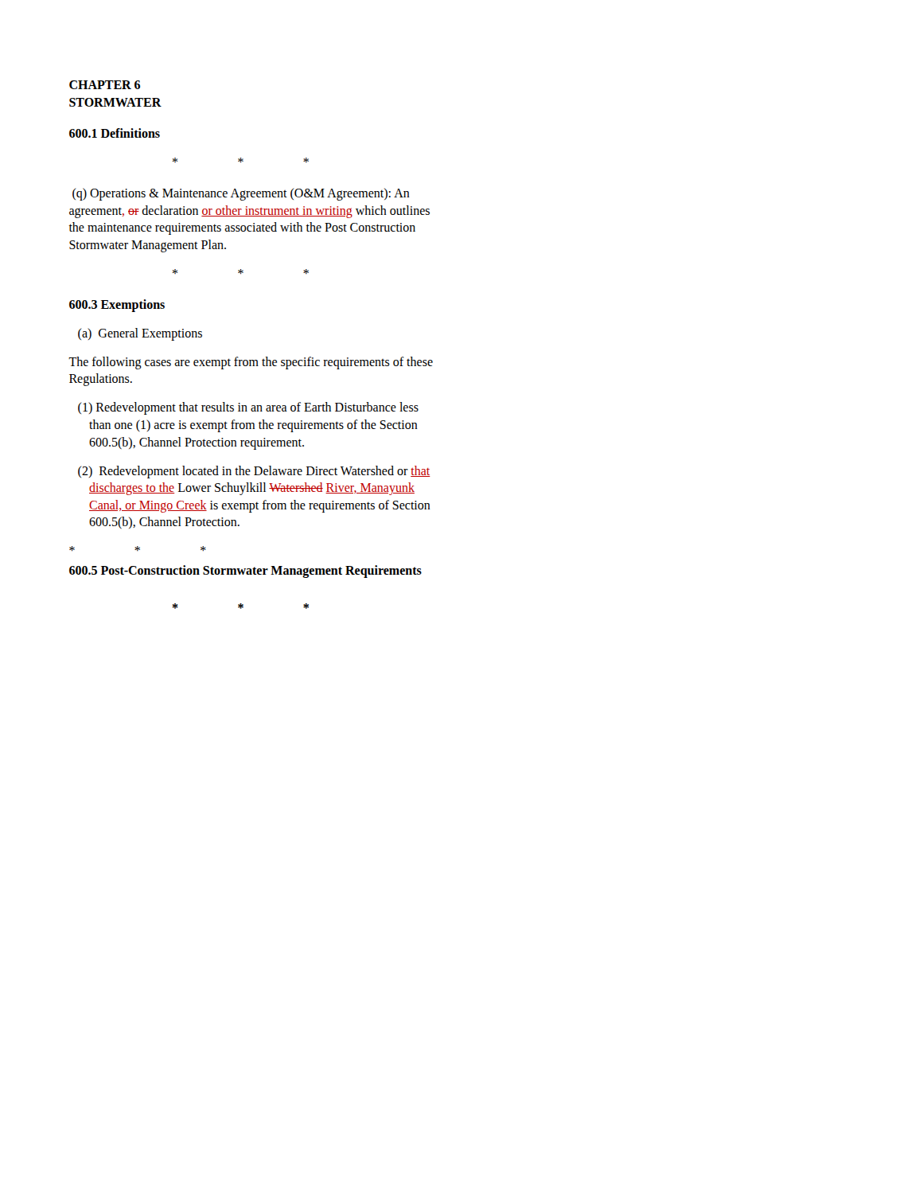CHAPTER 6
STORMWATER
600.1 Definitions
* * *
(q) Operations & Maintenance Agreement (O&M Agreement): An agreement, or declaration or other instrument in writing which outlines the maintenance requirements associated with the Post Construction Stormwater Management Plan.
* * *
600.3 Exemptions
(a) General Exemptions
The following cases are exempt from the specific requirements of these Regulations.
(1) Redevelopment that results in an area of Earth Disturbance less than one (1) acre is exempt from the requirements of the Section 600.5(b), Channel Protection requirement.
(2) Redevelopment located in the Delaware Direct Watershed or that discharges to the Lower Schuylkill Watershed River, Manayunk Canal, or Mingo Creek is exempt from the requirements of Section 600.5(b), Channel Protection.
* * *
600.5 Post-Construction Stormwater Management Requirements
* * *